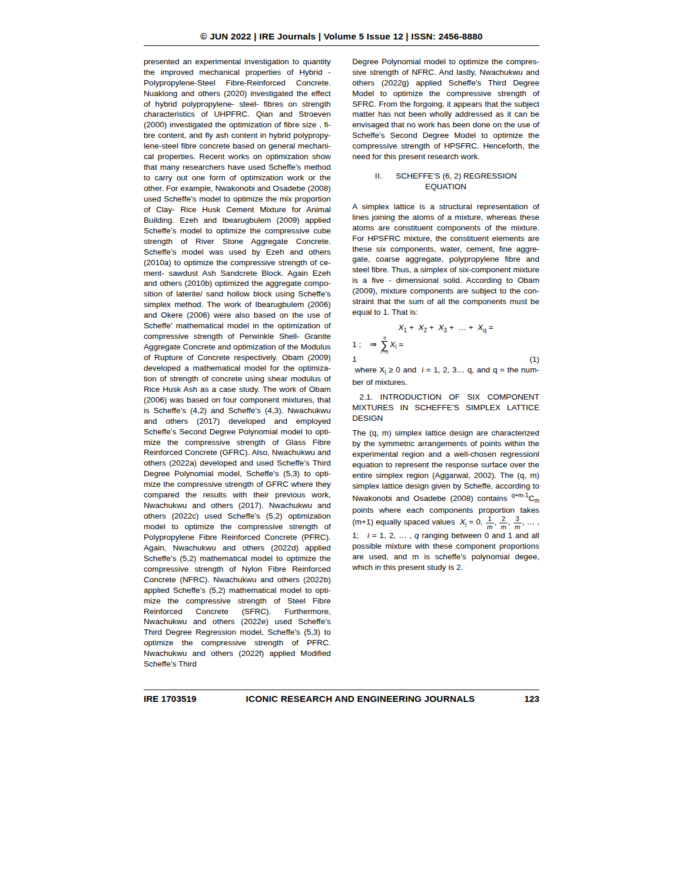© JUN 2022 | IRE Journals | Volume 5 Issue 12 | ISSN: 2456-8880
presented an experimental investigation to quantity the improved mechanical properties of Hybrid - Polypropylene-Steel Fibre-Reinforced Concrete. Nuaklong and others (2020) investigated the effect of hybrid polypropylene- steel- fibres on strength characteristics of UHPFRC. Qian and Stroeven (2000) investigated the optimization of fibre size , fibre content, and fly ash content in hybrid polypropylene-steel fibre concrete based on general mechanical properties. Recent works on optimization show that many researchers have used Scheffe’s method to carry out one form of optimization work or the other. For example, Nwakonobi and Osadebe (2008) used Scheffe’s model to optimize the mix proportion of Clay- Rice Husk Cement Mixture for Animal Building. Ezeh and Ibearugbulem (2009) applied Scheffe’s model to optimize the compressive cube strength of River Stone Aggregate Concrete. Scheffe’s model was used by Ezeh and others (2010a) to optimize the compressive strength of cement- sawdust Ash Sandcrete Block. Again Ezeh and others (2010b) optimized the aggregate composition of laterite/ sand hollow block using Scheffe’s simplex method. The work of Ibearugbulem (2006) and Okere (2006) were also based on the use of Scheffe’ mathematical model in the optimization of compressive strength of Perwinkle Shell- Granite Aggregate Concrete and optimization of the Modulus of Rupture of Concrete respectively. Obam (2009) developed a mathematical model for the optimization of strength of concrete using shear modulus of Rice Husk Ash as a case study. The work of Obam (2006) was based on four component mixtures, that is Scheffe’s (4,2) and Scheffe’s (4,3). Nwachukwu and others (2017) developed and employed Scheffe’s Second Degree Polynomial model to optimize the compressive strength of Glass Fibre Reinforced Concrete (GFRC). Also, Nwachukwu and others (2022a) developed and used Scheffe’s Third Degree Polynomial model, Scheffe’s (5,3) to optimize the compressive strength of GFRC where they compared the results with their previous work, Nwachukwu and others (2017). Nwachukwu and others (2022c) used Scheffe’s (5,2) optimization model to optimize the compressive strength of Polypropylene Fibre Reinforced Concrete (PFRC). Again, Nwachukwu and others (2022d) applied Scheffe’s (5,2) mathematical model to optimize the compressive strength of Nylon Fibre Reinforced Concrete (NFRC). Nwachukwu and others (2022b) applied Scheffe’s (5,2) mathematical model to optimize the compressive strength of Steel Fibre Reinforced Concrete (SFRC). Furthermore, Nwachukwu and others (2022e) used Scheffe’s Third Degree Regression model, Scheffe’s (5,3) to optimize the compressive strength of PFRC. Nwachukwu and others (2022f) applied Modified Scheffe’s Third
Degree Polynomial model to optimize the compressive strength of NFRC. And lastly, Nwachukwu and others (2022g) applied Scheffe’s Third Degree Model to optimize the compressive strength of SFRC. From the forgoing, it appears that the subject matter has not been wholly addressed as it can be envisaged that no work has been done on the use of Scheffe’s Second Degree Model to optimize the compressive strength of HPSFRC. Henceforth, the need for this present research work.
II. SCHEFFE’S (6, 2) REGRESSION
EQUATION
A simplex lattice is a structural representation of lines joining the atoms of a mixture, whereas these atoms are constituent components of the mixture. For HPSFRC mixture, the constituent elements are these six components, water, cement, fine aggregate, coarse aggregate, polypropylene fibre and steel fibre. Thus, a simplex of six-component mixture is a five - dimensional solid. According to Obam (2009), mixture components are subject to the constraint that the sum of all the components must be equal to 1. That is:
X 1 + X 2 + X 3 + … + Xq =
1 ; ⇒ q∑i =1 Xi =
1 (1)
where Xi ≥ 0 and i = 1, 2, 3… q, and q = the number of mixtures.
2.1. INTRODUCTION OF SIX COMPONENT MIXTURES IN SCHEFFE’S SIMPLEX LATTICE DESIGN
The (q, m) simplex lattice design are characterized by the symmetric arrangements of points within the experimental region and a well-chosen regressionl equation to represent the response surface over the entire simplex region (Aggarwal, 2002). The (q, m) simplex lattice design given by Scheffe, according to Nwakonobi and Osadebe (2008) contains q+m-1 Cm points where each components proportion takes (m+1) equally spaced values Xi = 0, 1 m, 2 m, 3 m, … , 1; i = 1, 2, … , q ranging between 0 and 1 and all possible mixture with these component proportions are used, and m is scheffe’s polynomial degee, which in this present study is 2.
IRE 1703519 ICONIC RESEARCH AND ENGINEERING JOURNALS 123